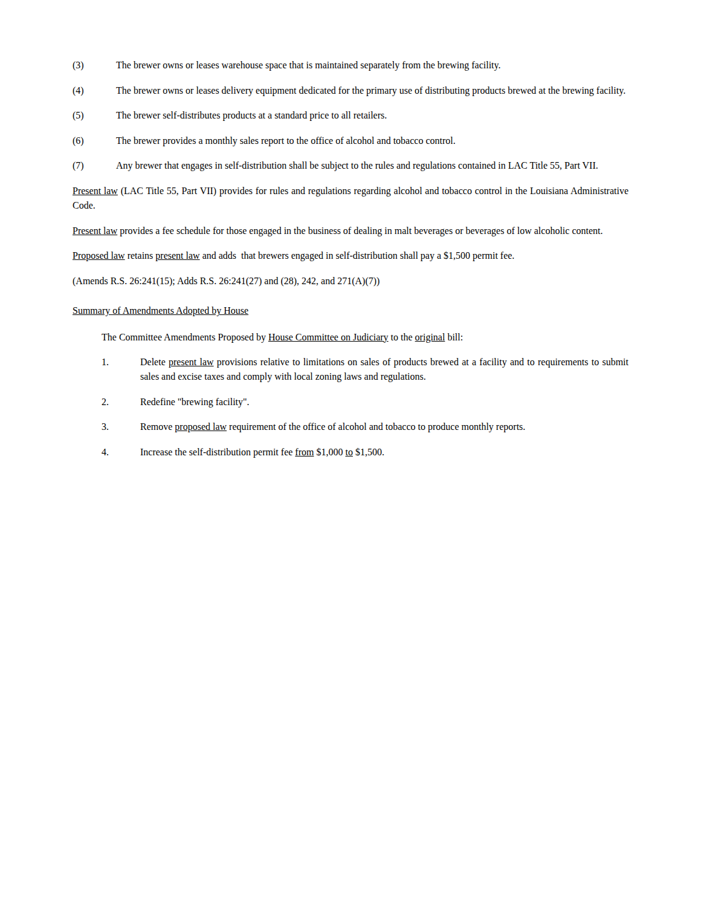(3)
The brewer owns or leases warehouse space that is maintained separately from the brewing facility.
(4)
The brewer owns or leases delivery equipment dedicated for the primary use of distributing products brewed at the brewing facility.
(5)
The brewer self-distributes products at a standard price to all retailers.
(6)
The brewer provides a monthly sales report to the office of alcohol and tobacco control.
(7)
Any brewer that engages in self-distribution shall be subject to the rules and regulations contained in LAC Title 55, Part VII.
Present law (LAC Title 55, Part VII) provides for rules and regulations regarding alcohol and tobacco control in the Louisiana Administrative Code.
Present law provides a fee schedule for those engaged in the business of dealing in malt beverages or beverages of low alcoholic content.
Proposed law retains present law and adds that brewers engaged in self-distribution shall pay a $1,500 permit fee.
(Amends R.S. 26:241(15); Adds R.S. 26:241(27) and (28), 242, and 271(A)(7))
Summary of Amendments Adopted by House
The Committee Amendments Proposed by House Committee on Judiciary to the original bill:
1.
Delete present law provisions relative to limitations on sales of products brewed at a facility and to requirements to submit sales and excise taxes and comply with local zoning laws and regulations.
2.
Redefine "brewing facility".
3.
Remove proposed law requirement of the office of alcohol and tobacco to produce monthly reports.
4.
Increase the self-distribution permit fee from $1,000 to $1,500.